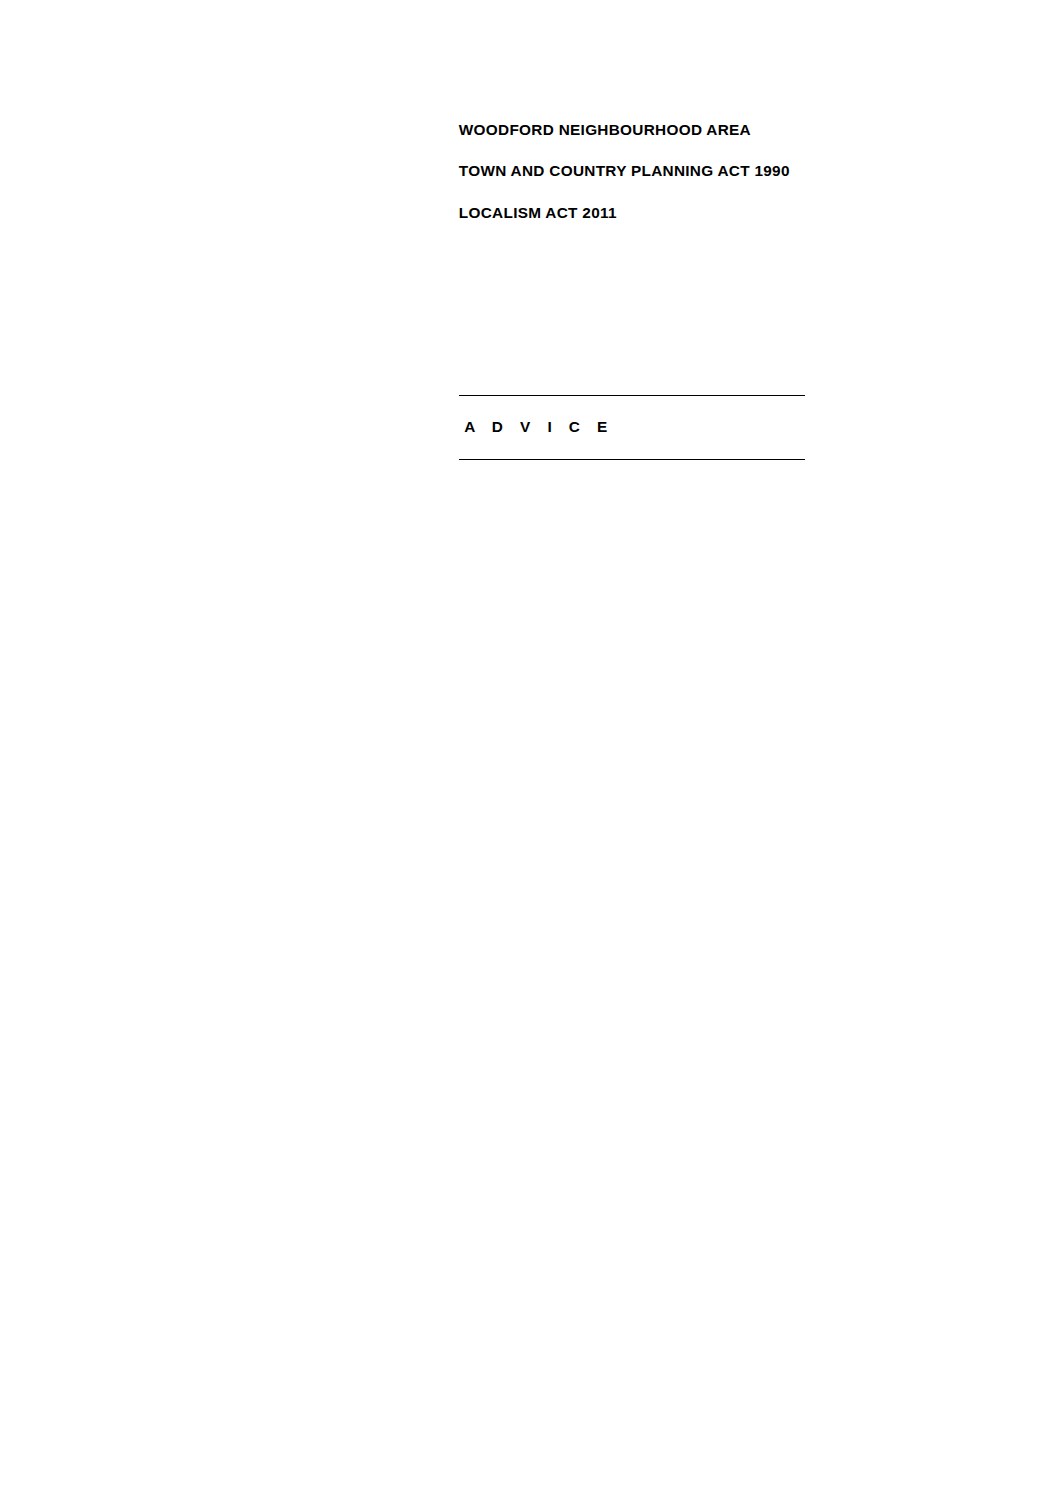WOODFORD NEIGHBOURHOOD AREA
TOWN AND COUNTRY PLANNING ACT 1990
LOCALISM ACT 2011
A D V I C E